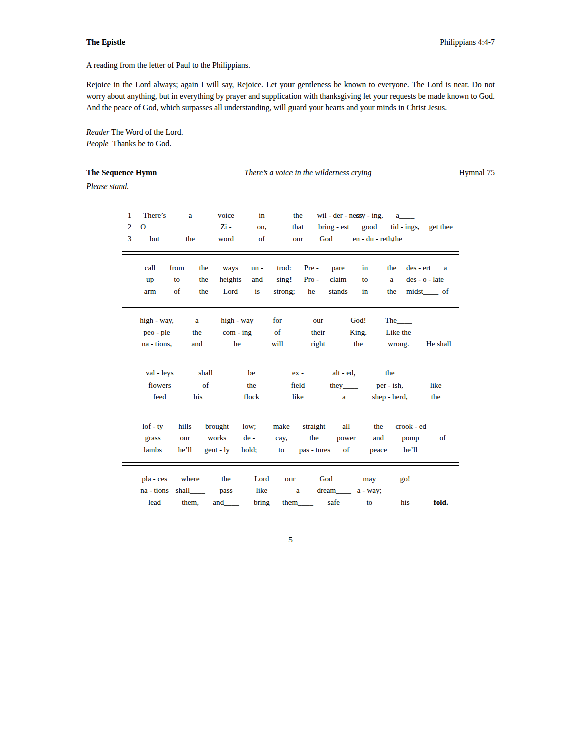The Epistle Philippians 4:4-7
A reading from the letter of Paul to the Philippians.
Rejoice in the Lord always; again I will say, Rejoice. Let your gentleness be known to everyone. The Lord is near. Do not worry about anything, but in everything by prayer and supplication with thanksgiving let your requests be made known to God. And the peace of God, which surpasses all understanding, will guard your hearts and your minds in Christ Jesus.
Reader The Word of the Lord.
People Thanks be to God.
The Sequence Hymn There’s a voice in the wilderness crying Hymnal 75
Please stand.
| 1 | There’s | a | voice | in | the | wil - der - ness | cry - ing, | a____ |
| 2 | O______ | | Zi - | on, | that | bring - est | good | tid - ings, | get thee |
| 3 | but | the | word | of | our | God____ | en - du - reth, | the____ |
| | call | from | the | ways | un - | trod: | Pre - | pare | in | the | des - ert | a |
| | up | to | the | heights | and | sing! | Pro - | claim | to | a | des - o - late | |
| | arm | of | the | Lord | is | strong; | he | stands | in | the | midst____ | of |
| | high - way, | a | high - way | for | our | God! | The____ |
| | peo - ple | the | com - ing | of | their | King. | Like the |
| | na - tions, | and | he | will | right | the | wrong. | He shall |
| | val - leys | shall | be | ex - | alt - ed, | the |
| | flowers | of | the | field | they____ | per - ish, | like |
| | feed | his____ | flock | like | a | shep - herd, | the |
| | lof - ty | hills | brought | low; | make | straight | all | the | crook - ed |
| | grass | our | works | de - | cay, | the | power | and | pomp | of |
| | lambs | he’ll | gent - ly | hold; | to | pas - tures | of | peace | he’ll |
| | pla - ces | where | the | Lord | our____ | God____ | may | go! |
| | na - tions | shall____ | pass | like | a | dream____ | a - way; |
| | lead | them, | and____ | bring | them____ | safe | to | his | fold. |
5